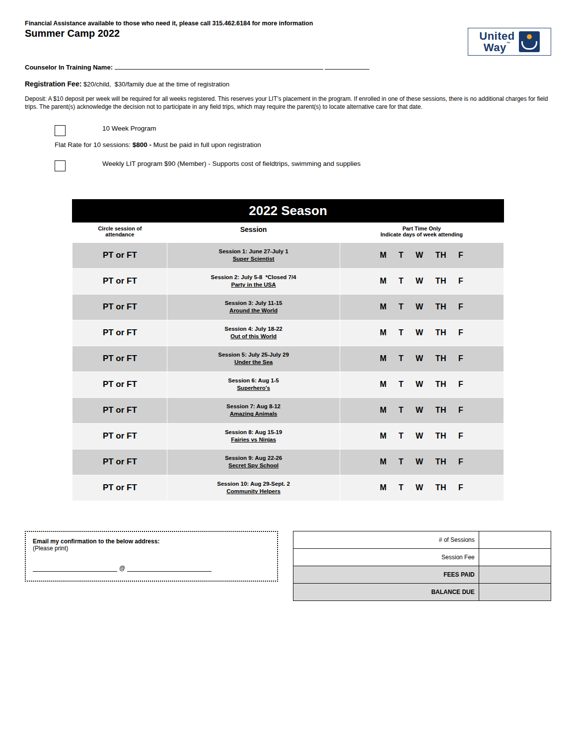Financial Assistance available to those who need it, please call 315.462.6184 for more information
Summer Camp 2022
United
Way™
Counselor In Training Name:
Registration Fee: $20/child, $30/family due at the time of registration
Deposit: A $10 deposit per week will be required for all weeks registered. This reserves your LIT’s placement in the program. If enrolled in one of these sessions, there is no additional charges for field trips. The parent(s) acknowledge the decision not to participate in any field trips, which may require the parent(s) to locate alternative care for that date.
10 Week Program
Flat Rate for 10 sessions: $800 - Must be paid in full upon registration
Weekly LIT program $90 (Member) - Supports cost of fieldtrips, swimming and supplies
2022 Season
| Circle session of attendance | Session | Part Time Only Indicate days of week attending |
| --- | --- | --- |
| PT or FT | Session 1: June 27-July 1 Super Scientist | M T W TH F |
| PT or FT | Session 2: July 5-8 *Closed 7/4 Party in the USA | M T W TH F |
| PT or FT | Session 3: July 11-15 Around the World | M T W TH F |
| PT or FT | Session 4: July 18-22 Out of this World | M T W TH F |
| PT or FT | Session 5: July 25-July 29 Under the Sea | M T W TH F |
| PT or FT | Session 6: Aug 1-5 Superhero’s | M T W TH F |
| PT or FT | Session 7: Aug 8-12 Amazing Animals | M T W TH F |
| PT or FT | Session 8: Aug 15-19 Fairies vs Ninjas | M T W TH F |
| PT or FT | Session 9: Aug 22-26 Secret Spy School | M T W TH F |
| PT or FT | Session 10: Aug 29-Sept. 2 Community Helpers | M T W TH F |
Email my confirmation to the below address:
(Please print)
@
| # of Sessions | |
| Session Fee | |
| FEES PAID | |
| BALANCE DUE | |